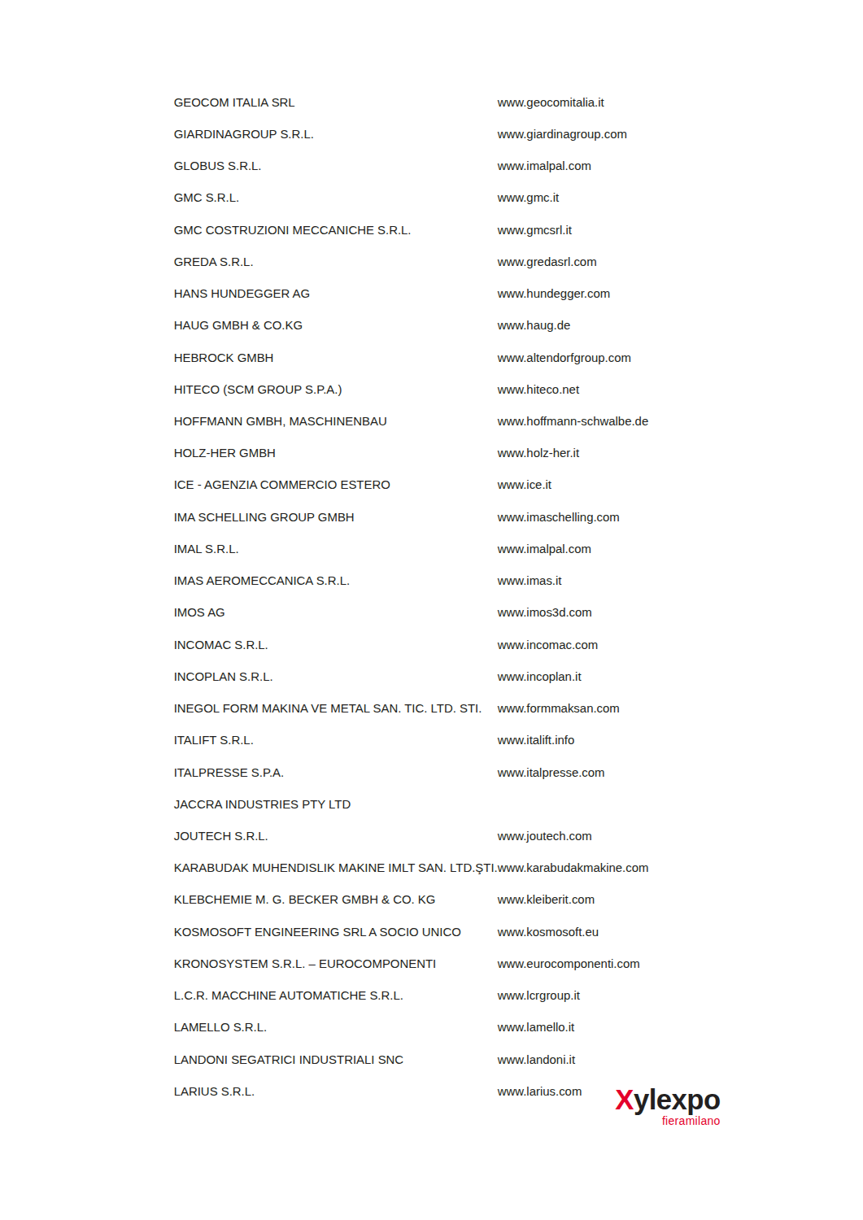| GEOCOM ITALIA SRL | www.geocomitalia.it |
| GIARDINAGROUP S.R.L. | www.giardinagroup.com |
| GLOBUS S.R.L. | www.imalpal.com |
| GMC S.R.L. | www.gmc.it |
| GMC COSTRUZIONI MECCANICHE S.R.L. | www.gmcsrl.it |
| GREDA S.R.L. | www.gredasrl.com |
| HANS HUNDEGGER AG | www.hundegger.com |
| HAUG GMBH & CO.KG | www.haug.de |
| HEBROCK GMBH | www.altendorfgroup.com |
| HITECO (SCM GROUP S.P.A.) | www.hiteco.net |
| HOFFMANN GMBH, MASCHINENBAU | www.hoffmann-schwalbe.de |
| HOLZ-HER GMBH | www.holz-her.it |
| ICE - AGENZIA COMMERCIO ESTERO | www.ice.it |
| IMA SCHELLING GROUP GMBH | www.imaschelling.com |
| IMAL S.R.L. | www.imalpal.com |
| IMAS AEROMECCANICA S.R.L. | www.imas.it |
| IMOS AG | www.imos3d.com |
| INCOMAC S.R.L. | www.incomac.com |
| INCOPLAN S.R.L. | www.incoplan.it |
| INEGOL FORM MAKINA VE METAL SAN. TIC. LTD. STI. | www.formmaksan.com |
| ITALIFT S.R.L. | www.italift.info |
| ITALPRESSE S.P.A. | www.italpresse.com |
| JACCRA INDUSTRIES PTY LTD | |
| JOUTECH S.R.L. | www.joutech.com |
| KARABUDAK MUHENDISLIK MAKINE IMLT SAN. LTD.ŞTI. | www.karabudakmakine.com |
| KLEBCHEMIE M. G. BECKER GMBH & CO. KG | www.kleiberit.com |
| KOSMOSOFT ENGINEERING SRL A SOCIO UNICO | www.kosmosoft.eu |
| KRONOSYSTEM S.R.L. – EUROCOMPONENTI | www.eurocomponenti.com |
| L.C.R. MACCHINE AUTOMATICHE S.R.L. | www.lcrgroup.it |
| LAMELLO S.R.L. | www.lamello.it |
| LANDONI SEGATRICI INDUSTRIALI SNC | www.landoni.it |
| LARIUS S.R.L. | www.larius.com |
Xylexpo
fieramilano